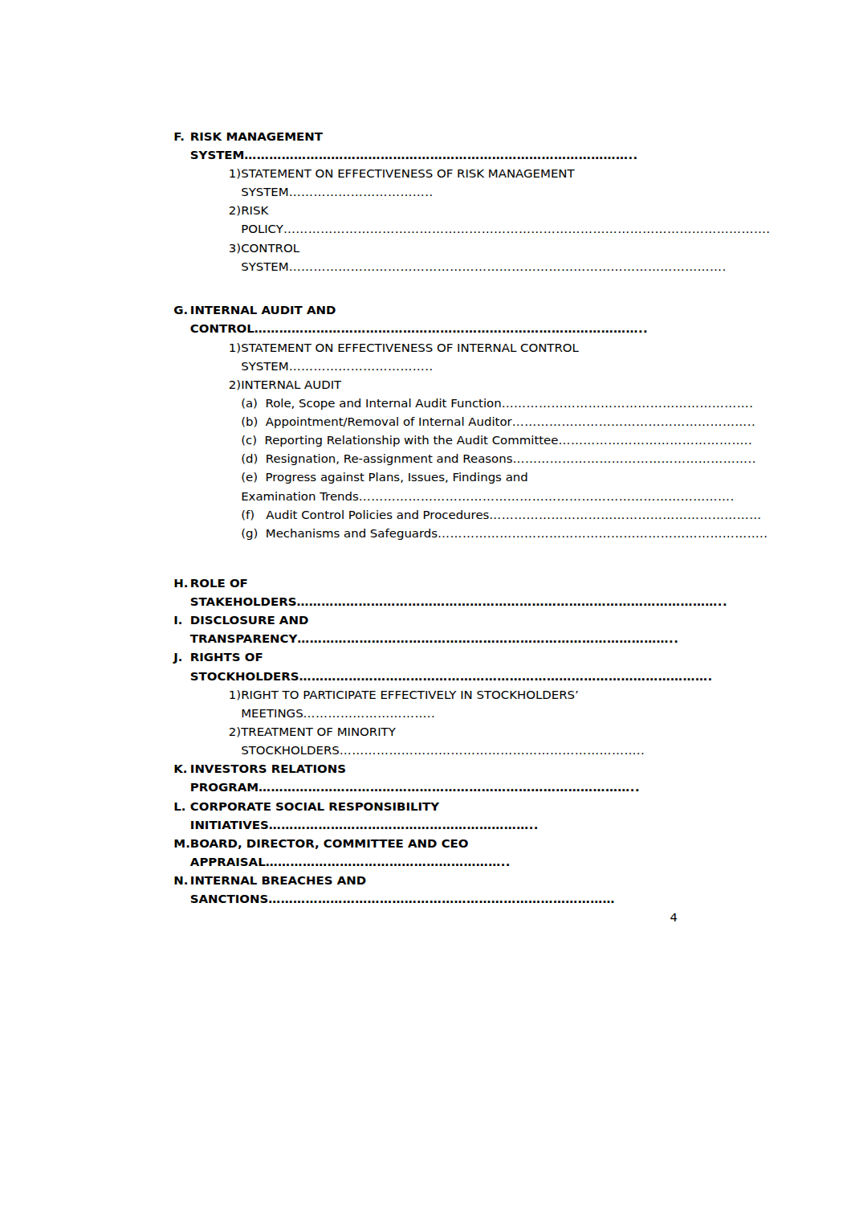| F. | RISK MANAGEMENT SYSTEM ………………………………………………………………………………….. |
| | 1) | STATEMENT ON EFFECTIVENESS OF RISK MANAGEMENT SYSTEM …………………………….. |
| | 2) | RISK POLICY ………………………………………………………………………………………………………. |
| | 3) | CONTROL SYSTEM ……………………………………………………………………………………………. |
| G. | INTERNAL AUDIT AND CONTROL ………………………………………………………………………………….. |
| | 1) | STATEMENT ON EFFECTIVENESS OF INTERNAL CONTROL SYSTEM …………………………….. |
| | 2) | INTERNAL AUDIT |
| | | (a) Role, Scope and Internal Audit Function ……………………………………………………. |
| | | (b) Appointment/Removal of Internal Auditor ………………………………………………….. |
| | | (c) Reporting Relationship with the Audit Committee ……………………………………….. |
| | | (d) Resignation, Re-assignment and Reasons ………………………………………………….. |
| | | (e) Progress against Plans, Issues, Findings and Examination Trends ………………………………………………………………………………. |
| | | (f) Audit Control Policies and Procedures ………………………………………………………… |
| | | (g) Mechanisms and Safeguards …………………………………………………………………….. |
| H. | ROLE OF STAKEHOLDERS ………………………………………………………………………………………….. |
| I. | DISCLOSURE AND TRANSPARENCY ……………………………………………………………………………….. |
| J. | RIGHTS OF STOCKHOLDERS ………………………………………………………………………………………. |
| | 1) | RIGHT TO PARTICIPATE EFFECTIVELY IN STOCKHOLDERS’ MEETINGS ………………………….. |
| | 2) | TREATMENT OF MINORITY STOCKHOLDERS ……………………………………………………………….. |
| K. | INVESTORS RELATIONS PROGRAM ……………………………………………………………………………….. |
| L. | CORPORATE SOCIAL RESPONSIBILITY INITIATIVES ……………………………………………………….. |
| M. | BOARD, DIRECTOR, COMMITTEE AND CEO APPRAISAL ………………………………………………….. |
| N. | INTERNAL BREACHES AND SANCTIONS ………………………………………………………………………… |
4